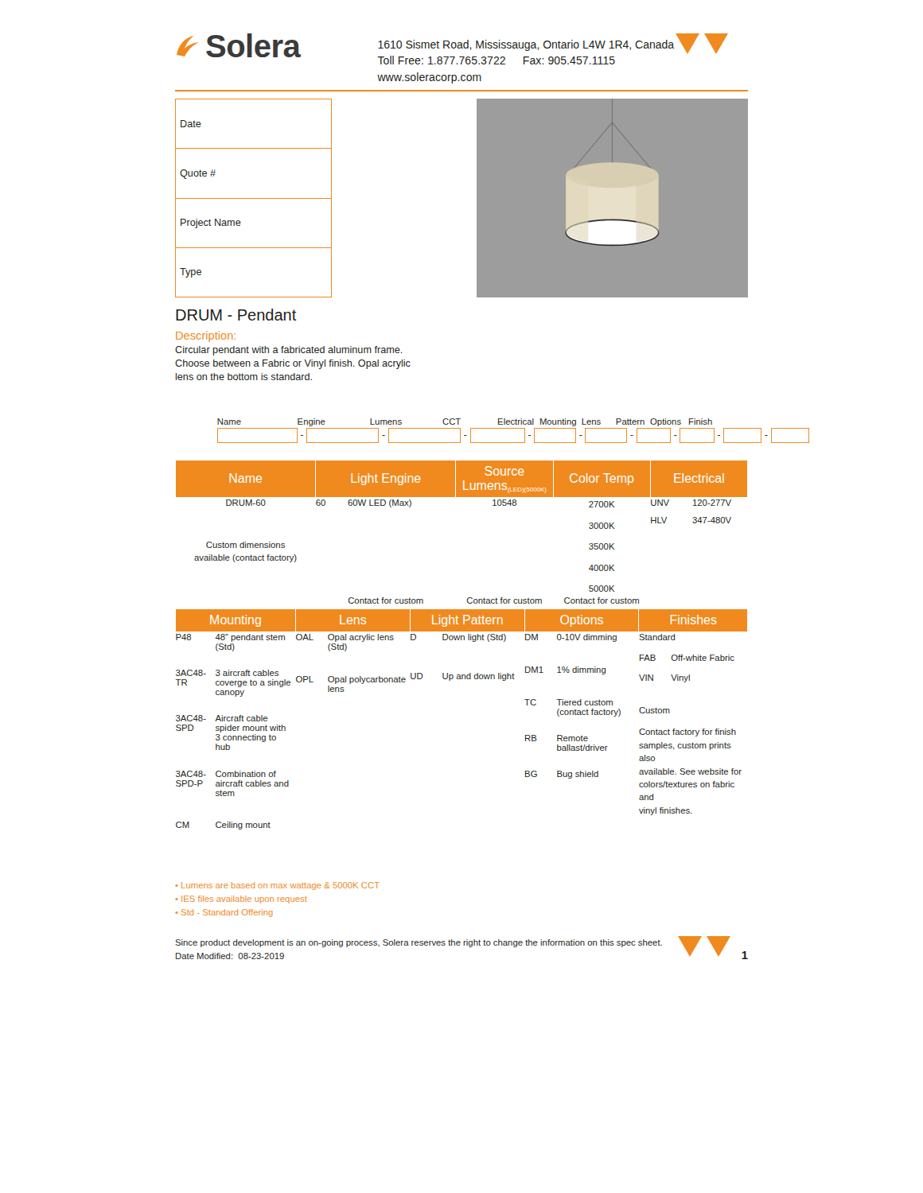Solera
1610 Sismet Road, Mississauga, Ontario L4W 1R4, Canada
Toll Free: 1.877.765.3722 Fax: 905.457.1115 www.soleracorp.com
| Date |
| Quote # |
| Project Name |
| Type |
DRUM - Pendant
Description:
Circular pendant with a fabricated aluminum frame.
Choose between a Fabric or Vinyl finish. Opal acrylic
lens on the bottom is standard.
Name Engine Lumens CCT Electrical Mounting Lens Pattern Options Finish
-
-
-
-
-
-
-
-
-
| Name | Light Engine | Source Lumens (LED)(5000K) | Color Temp | Electrical |
| --- | --- | --- | --- | --- |
| DRUM-60 Custom dimensions available (contact factory) | 60 60W LED (Max) | 10548 | 2700K 3000K 3500K 4000K 5000K | UNV 120-277V HLV 347-480V |
| | Contact for custom | Contact for custom | Contact for custom | |
| Mounting | Lens | Light Pattern | Options | Finishes |
| --- | --- | --- | --- | --- |
| P48 48” pendant stem (Std) 3AC48- TR 3 aircraft cables coverge to a single canopy 3AC48- SPD Aircraft cable spider mount with 3 connecting to hub 3AC48- SPD-P Combination of aircraft cables and stem CM Ceiling mount | OAL Opal acrylic lens (Std) OPL Opal polycarbonate lens | D Down light (Std) UD Up and down light | DM 0-10V dimming DM1 1% dimming TC Tiered custom (contact factory) RB Remote ballast/driver BG Bug shield | Standard FAB Off-white Fabric VIN Vinyl Custom Contact factory for finish samples, custom prints also available. See website for colors/textures on fabric and vinyl finishes. |
• Lumens are based on max wattage & 5000K CCT
• IES files available upon request
• Std - Standard Offering
Since product development is an on-going process, Solera reserves the right to change the information on this spec sheet.
Date Modified: 08-23-2019
1